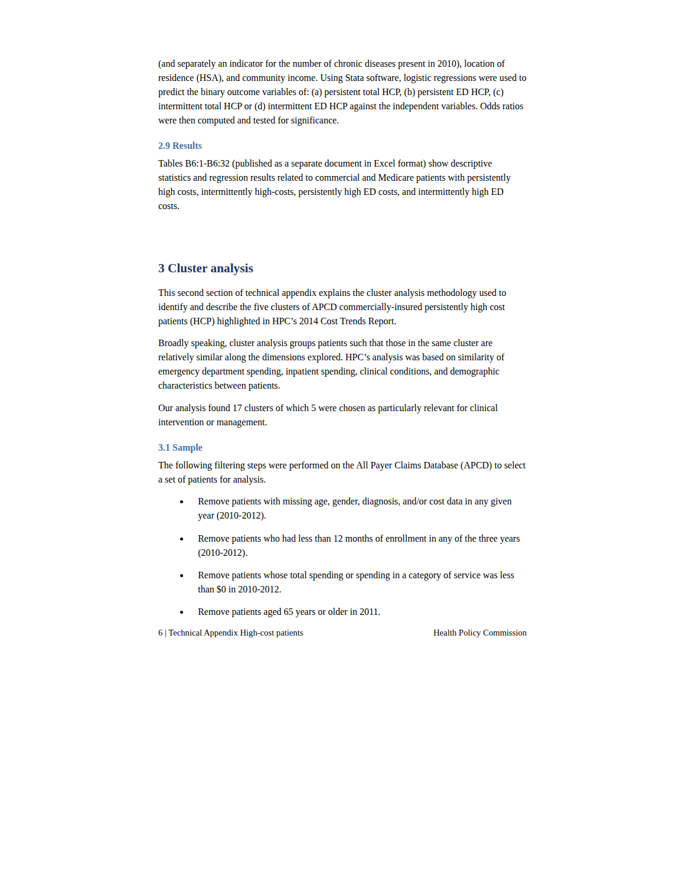(and separately an indicator for the number of chronic diseases present in 2010), location of residence (HSA), and community income. Using Stata software, logistic regressions were used to predict the binary outcome variables of: (a) persistent total HCP, (b) persistent ED HCP, (c) intermittent total HCP or (d) intermittent ED HCP against the independent variables. Odds ratios were then computed and tested for significance.
2.9 Results
Tables B6:1-B6:32 (published as a separate document in Excel format) show descriptive statistics and regression results related to commercial and Medicare patients with persistently high costs, intermittently high-costs, persistently high ED costs, and intermittently high ED costs.
3 Cluster analysis
This second section of technical appendix explains the cluster analysis methodology used to identify and describe the five clusters of APCD commercially-insured persistently high cost patients (HCP) highlighted in HPC’s 2014 Cost Trends Report.
Broadly speaking, cluster analysis groups patients such that those in the same cluster are relatively similar along the dimensions explored. HPC’s analysis was based on similarity of emergency department spending, inpatient spending, clinical conditions, and demographic characteristics between patients.
Our analysis found 17 clusters of which 5 were chosen as particularly relevant for clinical intervention or management.
3.1 Sample
The following filtering steps were performed on the All Payer Claims Database (APCD) to select a set of patients for analysis.
Remove patients with missing age, gender, diagnosis, and/or cost data in any given year (2010-2012).
Remove patients who had less than 12 months of enrollment in any of the three years (2010-2012).
Remove patients whose total spending or spending in a category of service was less than $0 in 2010-2012.
Remove patients aged 65 years or older in 2011.
6 | Technical Appendix High-cost patients
Health Policy Commission